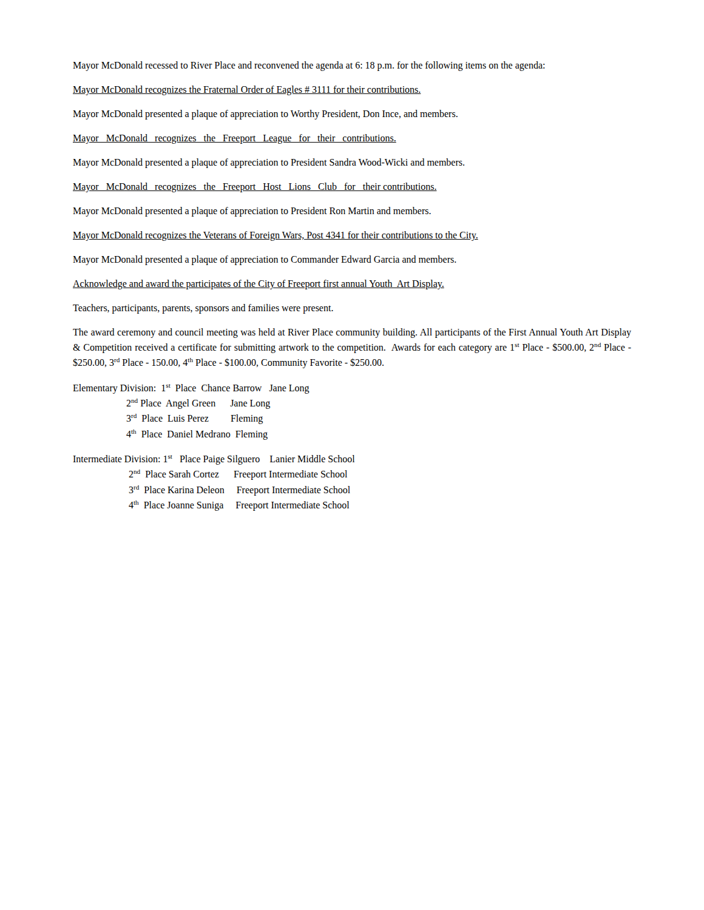Mayor McDonald recessed to River Place and reconvened the agenda at 6: 18 p.m. for the following items on the agenda:
Mayor McDonald recognizes the Fraternal Order of Eagles # 3111 for their contributions.
Mayor McDonald presented a plaque of appreciation to Worthy President, Don Ince, and members.
Mayor McDonald recognizes the Freeport League for their contributions.
Mayor McDonald presented a plaque of appreciation to President Sandra Wood-Wicki and members.
Mayor McDonald recognizes the Freeport Host Lions Club for their contributions.
Mayor McDonald presented a plaque of appreciation to President Ron Martin and members.
Mayor McDonald recognizes the Veterans of Foreign Wars, Post 4341 for their contributions to the City.
Mayor McDonald presented a plaque of appreciation to Commander Edward Garcia and members.
Acknowledge and award the participates of the City of Freeport first annual Youth Art Display.
Teachers, participants, parents, sponsors and families were present.
The award ceremony and council meeting was held at River Place community building. All participants of the First Annual Youth Art Display & Competition received a certificate for submitting artwork to the competition. Awards for each category are 1st Place - $500.00, 2nd Place - $250.00, 3rd Place - 150.00, 4th Place - $100.00, Community Favorite - $250.00.
Elementary Division: 1st Place Chance Barrow Jane Long 2nd Place Angel Green Jane Long 3rd Place Luis Perez Fleming 4th Place Daniel Medrano Fleming
Intermediate Division: 1st Place Paige Silguero Lanier Middle School 2nd Place Sarah Cortez Freeport Intermediate School 3rd Place Karina Deleon Freeport Intermediate School 4th Place Joanne Suniga Freeport Intermediate School